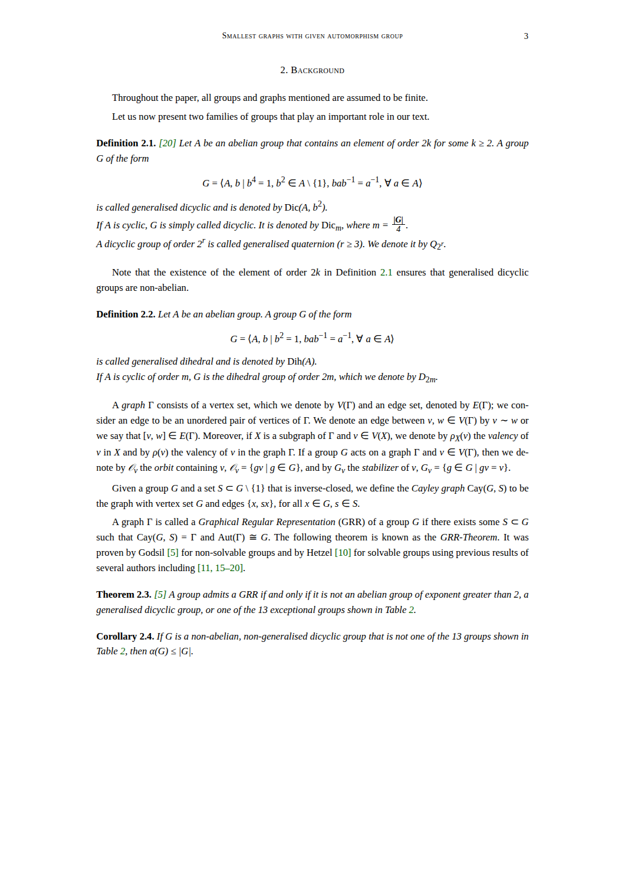Smallest graphs with given automorphism group 3
2. Background
Throughout the paper, all groups and graphs mentioned are assumed to be finite.
Let us now present two families of groups that play an important role in our text.
Definition 2.1. [20] Let A be an abelian group that contains an element of order 2k for some k ≥ 2. A group G of the form
G = ⟨A, b | b4 = 1, b2 ∈ A \ {1}, bab−1 = a−1, ∀ a ∈ A⟩
is called generalised dicyclic and is denoted by Dic(A, b2).
If A is cyclic, G is simply called dicyclic. It is denoted by Dicm, where m = |G|4.
A dicyclic group of order 2r is called generalised quaternion (r ≥ 3). We denote it by Q2r.
Note that the existence of the element of order 2k in Definition 2.1 ensures that generalised dicyclic groups are non-abelian.
Definition 2.2. Let A be an abelian group. A group G of the form
G = ⟨A, b | b2 = 1, bab−1 = a−1, ∀ a ∈ A⟩
is called generalised dihedral and is denoted by Dih(A).
If A is cyclic of order m, G is the dihedral group of order 2m, which we denote by D2m.
A graph Γ consists of a vertex set, which we denote by V(Γ) and an edge set, denoted by E(Γ); we consider an edge to be an unordered pair of vertices of Γ. We denote an edge between v, w ∈ V(Γ) by v ∼ w or we say that [v, w] ∈ E(Γ). Moreover, if X is a subgraph of Γ and v ∈ V(X), we denote by ρX(v) the valency of v in X and by ρ(v) the valency of v in the graph Γ. If a group G acts on a graph Γ and v ∈ V(Γ), then we denote by 𝒪v the orbit containing v, 𝒪v = {gv | g ∈ G}, and by Gv the stabilizer of v, Gv = {g ∈ G | gv = v}.
Given a group G and a set S ⊂ G \ {1} that is inverse-closed, we define the Cayley graph Cay(G, S) to be the graph with vertex set G and edges {x, sx}, for all x ∈ G, s ∈ S.
A graph Γ is called a Graphical Regular Representation (GRR) of a group G if there exists some S ⊂ G such that Cay(G, S) = Γ and Aut(Γ) ≅ G. The following theorem is known as the GRR-Theorem. It was proven by Godsil [5] for non-solvable groups and by Hetzel [10] for solvable groups using previous results of several authors including [11, 15–20].
Theorem 2.3. [5] A group admits a GRR if and only if it is not an abelian group of exponent greater than 2, a generalised dicyclic group, or one of the 13 exceptional groups shown in Table 2.
Corollary 2.4. If G is a non-abelian, non-generalised dicyclic group that is not one of the 13 groups shown in Table 2, then α(G) ≤ |G|.